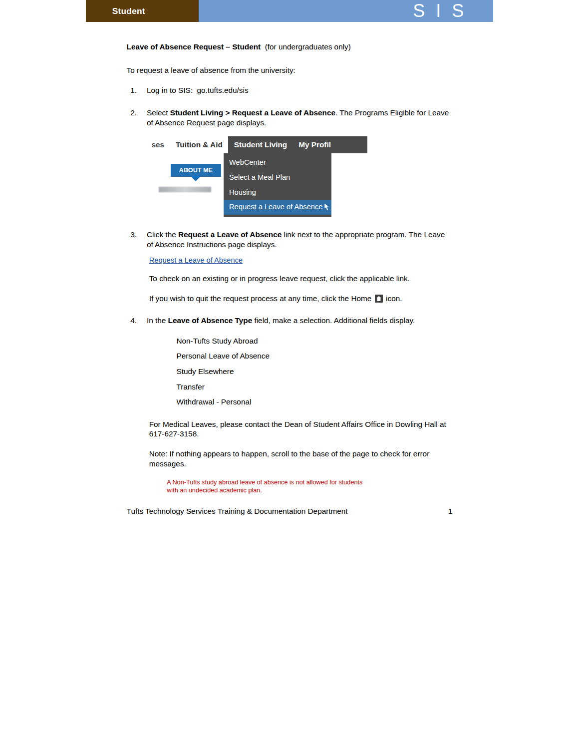Student
S I S
Leave of Absence Request – Student (for undergraduates only)
To request a leave of absence from the university:
Log in to SIS: go.tufts.edu/sis
Select Student Living > Request a Leave of Absence. The Programs Eligible for Leave of Absence Request page displays.
ses
Tuition & Aid
Student Living
My Profil
ABOUT ME
WebCenter
Select a Meal Plan
Housing
Request a Leave of Absence
Click the Request a Leave of Absence link next to the appropriate program. The Leave of Absence Instructions page displays.
Request a Leave of Absence
To check on an existing or in progress leave request, click the applicable link.
If you wish to quit the request process at any time, click the Home icon.
In the Leave of Absence Type field, make a selection. Additional fields display.
Non-Tufts Study Abroad
Personal Leave of Absence
Study Elsewhere
Transfer
Withdrawal - Personal
For Medical Leaves, please contact the Dean of Student Affairs Office in Dowling Hall at 617-627-3158.
Note: If nothing appears to happen, scroll to the base of the page to check for error messages.
A Non-Tufts study abroad leave of absence is not allowed for students
with an undecided academic plan.
Tufts Technology Services Training & Documentation Department 1